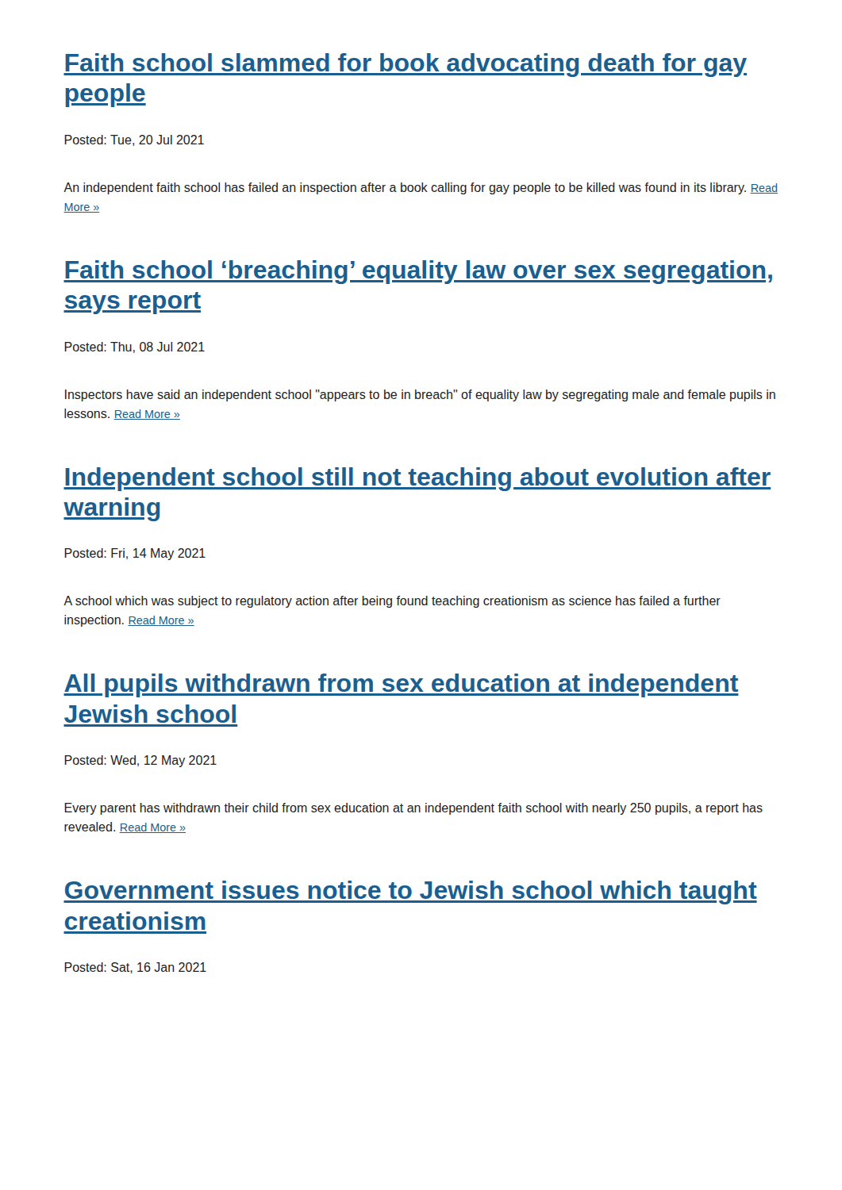Faith school slammed for book advocating death for gay people
Posted: Tue, 20 Jul 2021
An independent faith school has failed an inspection after a book calling for gay people to be killed was found in its library. Read More »
Faith school ‘breaching’ equality law over sex segregation, says report
Posted: Thu, 08 Jul 2021
Inspectors have said an independent school "appears to be in breach" of equality law by segregating male and female pupils in lessons. Read More »
Independent school still not teaching about evolution after warning
Posted: Fri, 14 May 2021
A school which was subject to regulatory action after being found teaching creationism as science has failed a further inspection. Read More »
All pupils withdrawn from sex education at independent Jewish school
Posted: Wed, 12 May 2021
Every parent has withdrawn their child from sex education at an independent faith school with nearly 250 pupils, a report has revealed. Read More »
Government issues notice to Jewish school which taught creationism
Posted: Sat, 16 Jan 2021